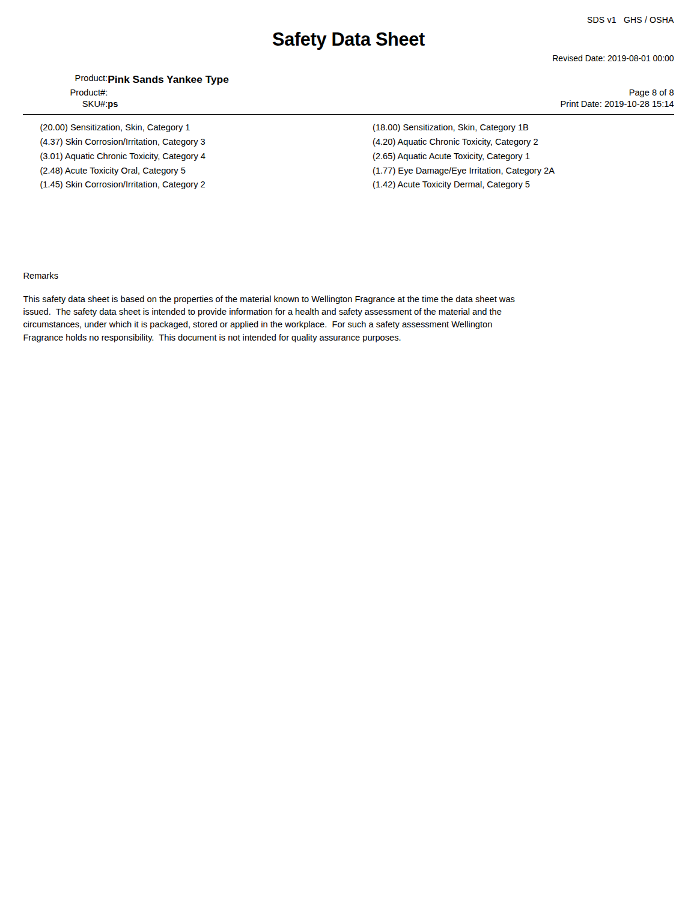SDS v1 GHS / OSHA
Safety Data Sheet
Revised Date: 2019-08-01 00:00
| Product: | Pink Sands Yankee Type | |
| Product#: | | Page 8 of 8 |
| SKU#: | ps | Print Date: 2019-10-28 15:14 |
| (20.00) Sensitization, Skin, Category 1 | (18.00) Sensitization, Skin, Category 1B |
| (4.37) Skin Corrosion/Irritation, Category 3 | (4.20) Aquatic Chronic Toxicity, Category 2 |
| (3.01) Aquatic Chronic Toxicity, Category 4 | (2.65) Aquatic Acute Toxicity, Category 1 |
| (2.48) Acute Toxicity Oral, Category 5 | (1.77) Eye Damage/Eye Irritation, Category 2A |
| (1.45) Skin Corrosion/Irritation, Category 2 | (1.42) Acute Toxicity Dermal, Category 5 |
Remarks
This safety data sheet is based on the properties of the material known to Wellington Fragrance at the time the data sheet was
issued. The safety data sheet is intended to provide information for a health and safety assessment of the material and the
circumstances, under which it is packaged, stored or applied in the workplace. For such a safety assessment Wellington
Fragrance holds no responsibility. This document is not intended for quality assurance purposes.